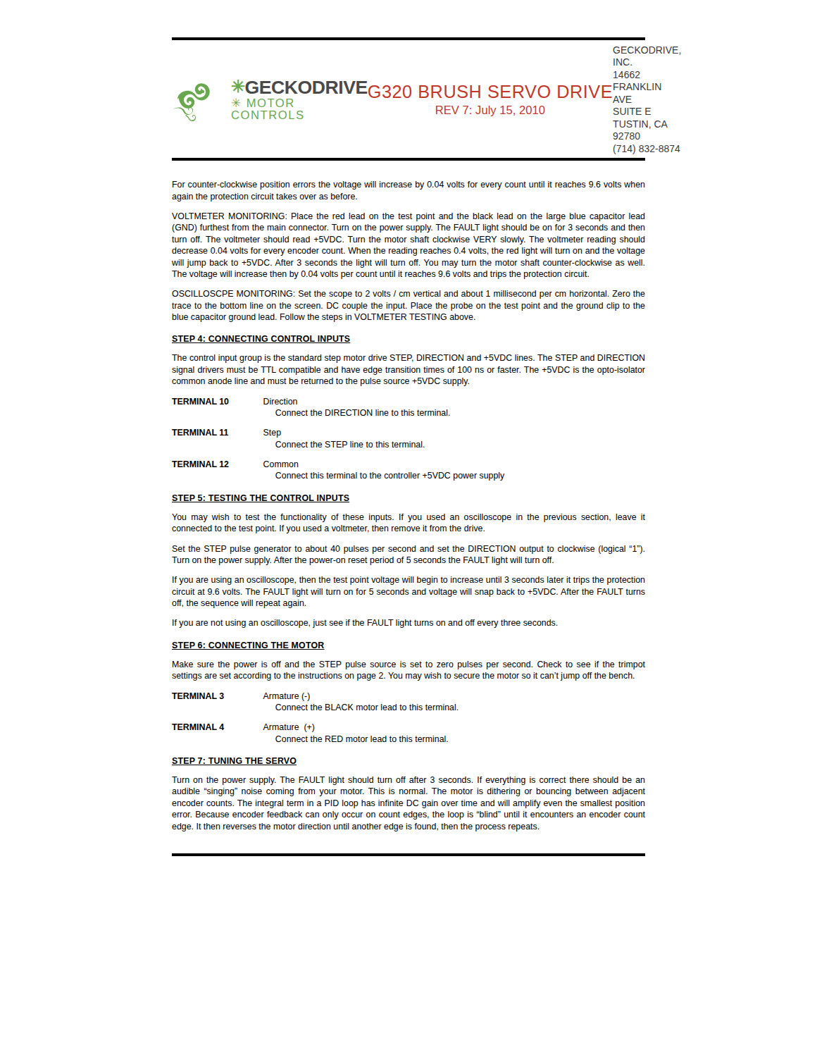| ✳ GECKODRIVE ✳ MOTOR CONTROLS | G320 BRUSH SERVO DRIVE REV 7: July 15, 2010 | GECKODRIVE, INC. 14662 FRANKLIN AVE SUITE E TUSTIN, CA 92780 (714) 832-8874 |
For counter-clockwise position errors the voltage will increase by 0.04 volts for every count until it reaches 9.6 volts when again the protection circuit takes over as before.
VOLTMETER MONITORING: Place the red lead on the test point and the black lead on the large blue capacitor lead (GND) furthest from the main connector. Turn on the power supply. The FAULT light should be on for 3 seconds and then turn off. The voltmeter should read +5VDC. Turn the motor shaft clockwise VERY slowly. The voltmeter reading should decrease 0.04 volts for every encoder count. When the reading reaches 0.4 volts, the red light will turn on and the voltage will jump back to +5VDC. After 3 seconds the light will turn off. You may turn the motor shaft counter-clockwise as well. The voltage will increase then by 0.04 volts per count until it reaches 9.6 volts and trips the protection circuit.
OSCILLOSCPE MONITORING: Set the scope to 2 volts / cm vertical and about 1 millisecond per cm horizontal. Zero the trace to the bottom line on the screen. DC couple the input. Place the probe on the test point and the ground clip to the blue capacitor ground lead. Follow the steps in VOLTMETER TESTING above.
Step 4: Connecting Control Inputs
The control input group is the standard step motor drive STEP, DIRECTION and +5VDC lines. The STEP and DIRECTION signal drivers must be TTL compatible and have edge transition times of 100 ns or faster. The +5VDC is the opto-isolator common anode line and must be returned to the pulse source +5VDC supply.
| TERMINAL 10 | Direction Connect the DIRECTION line to this terminal. |
| TERMINAL 11 | Step Connect the STEP line to this terminal. |
| TERMINAL 12 | Common Connect this terminal to the controller +5VDC power supply |
Step 5: Testing the Control Inputs
You may wish to test the functionality of these inputs. If you used an oscilloscope in the previous section, leave it connected to the test point. If you used a voltmeter, then remove it from the drive.
Set the STEP pulse generator to about 40 pulses per second and set the DIRECTION output to clockwise (logical “1”). Turn on the power supply. After the power-on reset period of 5 seconds the FAULT light will turn off.
If you are using an oscilloscope, then the test point voltage will begin to increase until 3 seconds later it trips the protection circuit at 9.6 volts. The FAULT light will turn on for 5 seconds and voltage will snap back to +5VDC. After the FAULT turns off, the sequence will repeat again.
If you are not using an oscilloscope, just see if the FAULT light turns on and off every three seconds.
Step 6: Connecting the Motor
Make sure the power is off and the STEP pulse source is set to zero pulses per second. Check to see if the trimpot settings are set according to the instructions on page 2. You may wish to secure the motor so it can’t jump off the bench.
| TERMINAL 3 | Armature (-) Connect the BLACK motor lead to this terminal. |
| TERMINAL 4 | Armature (+) Connect the RED motor lead to this terminal. |
Step 7: Tuning the Servo
Turn on the power supply. The FAULT light should turn off after 3 seconds. If everything is correct there should be an audible “singing” noise coming from your motor. This is normal. The motor is dithering or bouncing between adjacent encoder counts. The integral term in a PID loop has infinite DC gain over time and will amplify even the smallest position error. Because encoder feedback can only occur on count edges, the loop is “blind” until it encounters an encoder count edge. It then reverses the motor direction until another edge is found, then the process repeats.